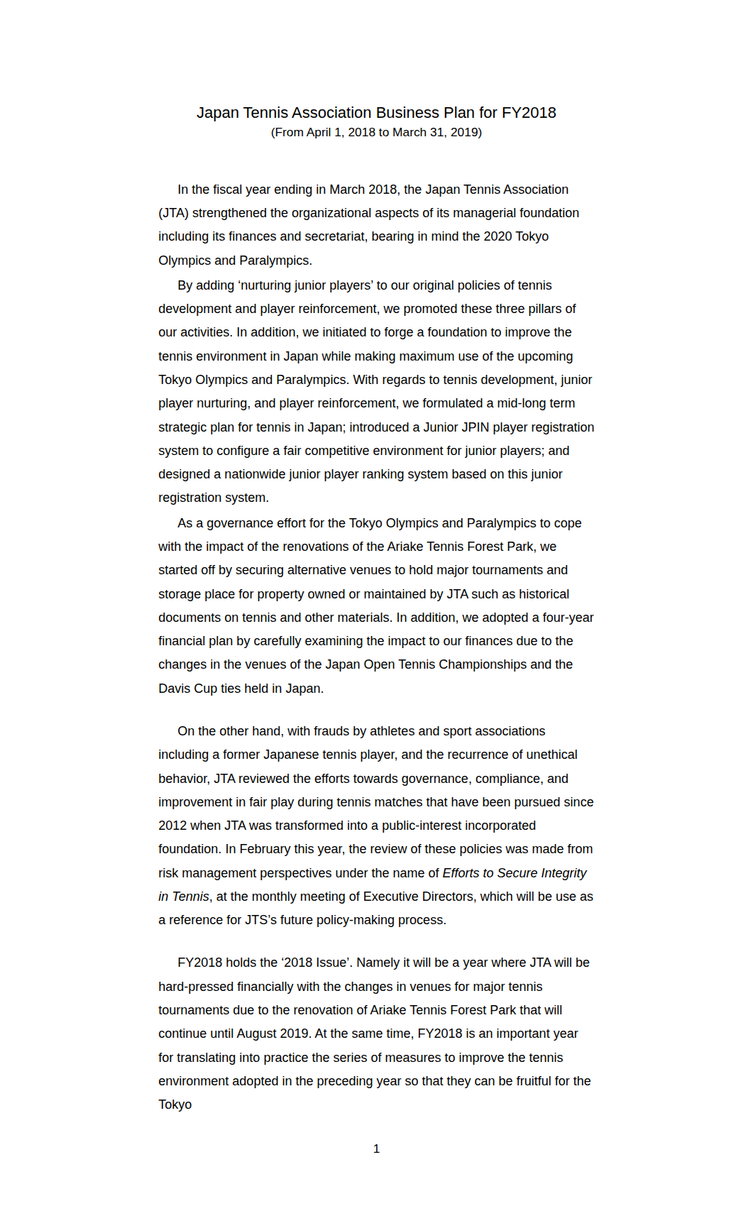Japan Tennis Association Business Plan for FY2018
(From April 1, 2018 to March 31, 2019)
In the fiscal year ending in March 2018, the Japan Tennis Association (JTA) strengthened the organizational aspects of its managerial foundation including its finances and secretariat, bearing in mind the 2020 Tokyo Olympics and Paralympics.
By adding ‘nurturing junior players’ to our original policies of tennis development and player reinforcement, we promoted these three pillars of our activities. In addition, we initiated to forge a foundation to improve the tennis environment in Japan while making maximum use of the upcoming Tokyo Olympics and Paralympics. With regards to tennis development, junior player nurturing, and player reinforcement, we formulated a mid-long term strategic plan for tennis in Japan; introduced a Junior JPIN player registration system to configure a fair competitive environment for junior players; and designed a nationwide junior player ranking system based on this junior registration system.
As a governance effort for the Tokyo Olympics and Paralympics to cope with the impact of the renovations of the Ariake Tennis Forest Park, we started off by securing alternative venues to hold major tournaments and storage place for property owned or maintained by JTA such as historical documents on tennis and other materials. In addition, we adopted a four-year financial plan by carefully examining the impact to our finances due to the changes in the venues of the Japan Open Tennis Championships and the Davis Cup ties held in Japan.
On the other hand, with frauds by athletes and sport associations including a former Japanese tennis player, and the recurrence of unethical behavior, JTA reviewed the efforts towards governance, compliance, and improvement in fair play during tennis matches that have been pursued since 2012 when JTA was transformed into a public-interest incorporated foundation. In February this year, the review of these policies was made from risk management perspectives under the name of Efforts to Secure Integrity in Tennis, at the monthly meeting of Executive Directors, which will be use as a reference for JTS’s future policy-making process.
FY2018 holds the ‘2018 Issue’. Namely it will be a year where JTA will be hard-pressed financially with the changes in venues for major tennis tournaments due to the renovation of Ariake Tennis Forest Park that will continue until August 2019. At the same time, FY2018 is an important year for translating into practice the series of measures to improve the tennis environment adopted in the preceding year so that they can be fruitful for the Tokyo
1